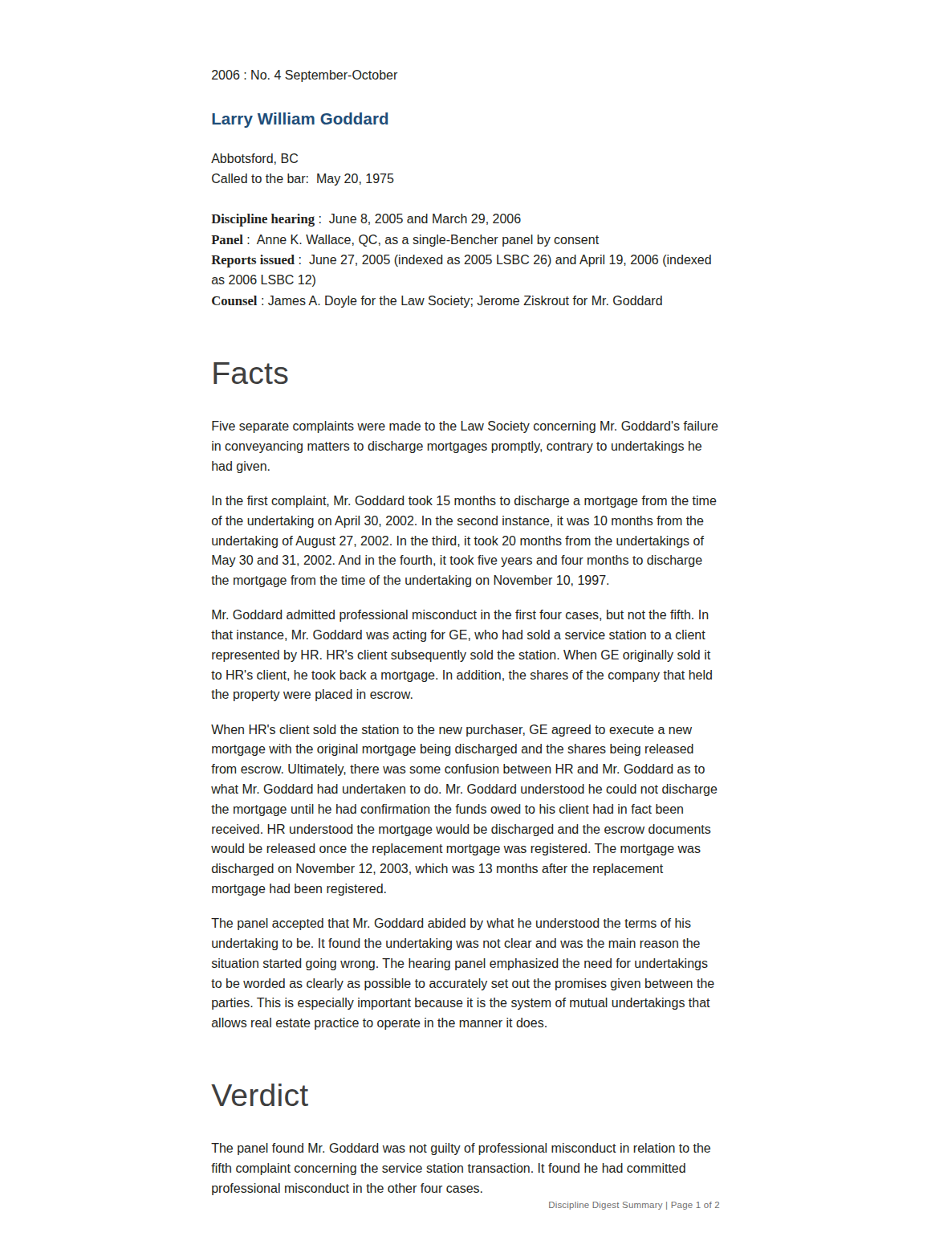2006 : No. 4 September-October
Larry William Goddard
Abbotsford, BC
Called to the bar: May 20, 1975
Discipline hearing : June 8, 2005 and March 29, 2006
Panel : Anne K. Wallace, QC, as a single-Bencher panel by consent
Reports issued : June 27, 2005 (indexed as 2005 LSBC 26) and April 19, 2006 (indexed as 2006 LSBC 12)
Counsel : James A. Doyle for the Law Society; Jerome Ziskrout for Mr. Goddard
Facts
Five separate complaints were made to the Law Society concerning Mr. Goddard's failure in conveyancing matters to discharge mortgages promptly, contrary to undertakings he had given.
In the first complaint, Mr. Goddard took 15 months to discharge a mortgage from the time of the undertaking on April 30, 2002. In the second instance, it was 10 months from the undertaking of August 27, 2002. In the third, it took 20 months from the undertakings of May 30 and 31, 2002. And in the fourth, it took five years and four months to discharge the mortgage from the time of the undertaking on November 10, 1997.
Mr. Goddard admitted professional misconduct in the first four cases, but not the fifth. In that instance, Mr. Goddard was acting for GE, who had sold a service station to a client represented by HR. HR's client subsequently sold the station. When GE originally sold it to HR's client, he took back a mortgage. In addition, the shares of the company that held the property were placed in escrow.
When HR's client sold the station to the new purchaser, GE agreed to execute a new mortgage with the original mortgage being discharged and the shares being released from escrow. Ultimately, there was some confusion between HR and Mr. Goddard as to what Mr. Goddard had undertaken to do. Mr. Goddard understood he could not discharge the mortgage until he had confirmation the funds owed to his client had in fact been received. HR understood the mortgage would be discharged and the escrow documents would be released once the replacement mortgage was registered. The mortgage was discharged on November 12, 2003, which was 13 months after the replacement mortgage had been registered.
The panel accepted that Mr. Goddard abided by what he understood the terms of his undertaking to be. It found the undertaking was not clear and was the main reason the situation started going wrong. The hearing panel emphasized the need for undertakings to be worded as clearly as possible to accurately set out the promises given between the parties. This is especially important because it is the system of mutual undertakings that allows real estate practice to operate in the manner it does.
Verdict
The panel found Mr. Goddard was not guilty of professional misconduct in relation to the fifth complaint concerning the service station transaction. It found he had committed professional misconduct in the other four cases.
Discipline Digest Summary | Page 1 of 2